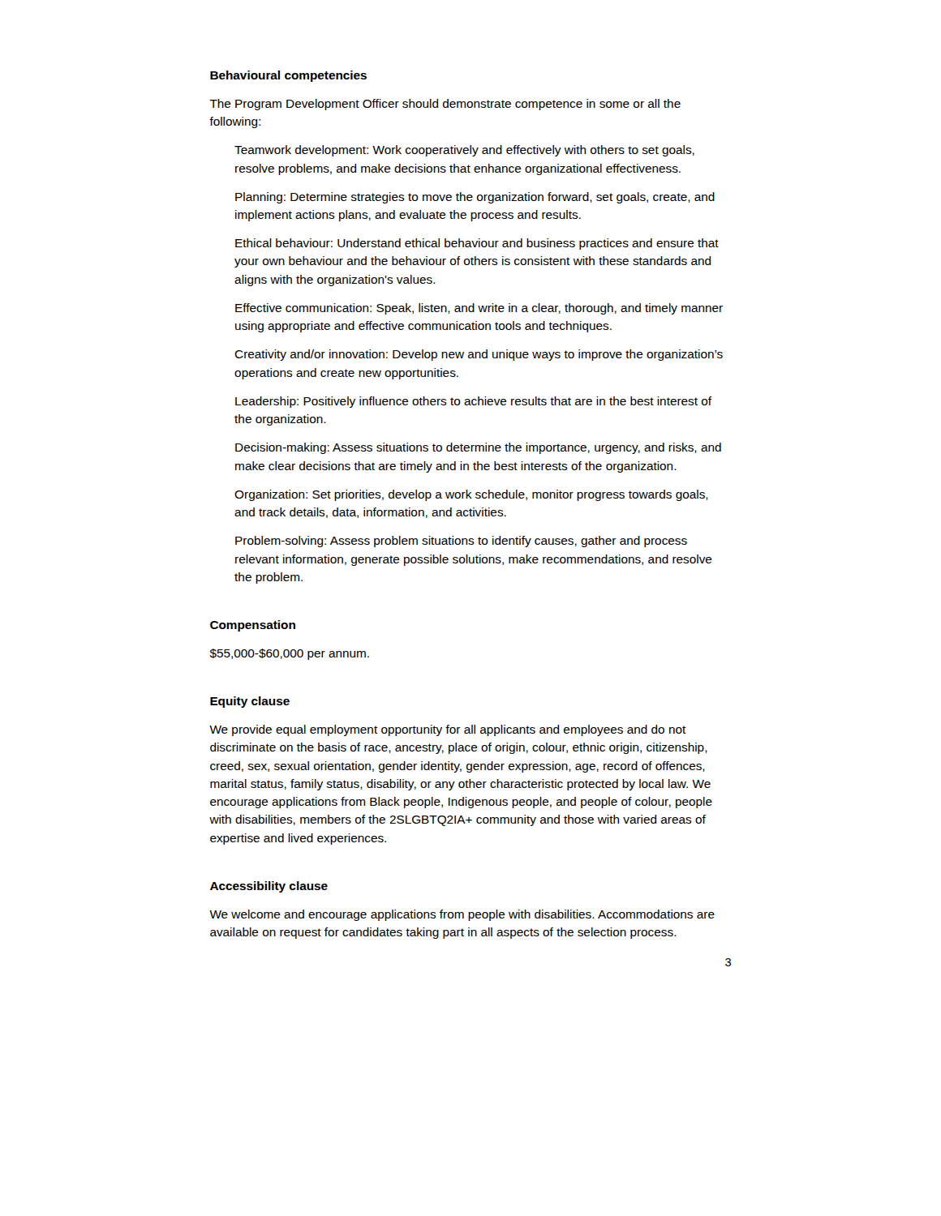Behavioural competencies
The Program Development Officer should demonstrate competence in some or all the following:
Teamwork development: Work cooperatively and effectively with others to set goals, resolve problems, and make decisions that enhance organizational effectiveness.
Planning: Determine strategies to move the organization forward, set goals, create, and implement actions plans, and evaluate the process and results.
Ethical behaviour: Understand ethical behaviour and business practices and ensure that your own behaviour and the behaviour of others is consistent with these standards and aligns with the organization's values.
Effective communication: Speak, listen, and write in a clear, thorough, and timely manner using appropriate and effective communication tools and techniques.
Creativity and/or innovation: Develop new and unique ways to improve the organization’s operations and create new opportunities.
Leadership: Positively influence others to achieve results that are in the best interest of the organization.
Decision-making: Assess situations to determine the importance, urgency, and risks, and make clear decisions that are timely and in the best interests of the organization.
Organization: Set priorities, develop a work schedule, monitor progress towards goals, and track details, data, information, and activities.
Problem-solving: Assess problem situations to identify causes, gather and process relevant information, generate possible solutions, make recommendations, and resolve the problem.
Compensation
$55,000-$60,000 per annum.
Equity clause
We provide equal employment opportunity for all applicants and employees and do not discriminate on the basis of race, ancestry, place of origin, colour, ethnic origin, citizenship, creed, sex, sexual orientation, gender identity, gender expression, age, record of offences, marital status, family status, disability, or any other characteristic protected by local law. We encourage applications from Black people, Indigenous people, and people of colour, people with disabilities, members of the 2SLGBTQ2IA+ community and those with varied areas of expertise and lived experiences.
Accessibility clause
We welcome and encourage applications from people with disabilities. Accommodations are available on request for candidates taking part in all aspects of the selection process.
3